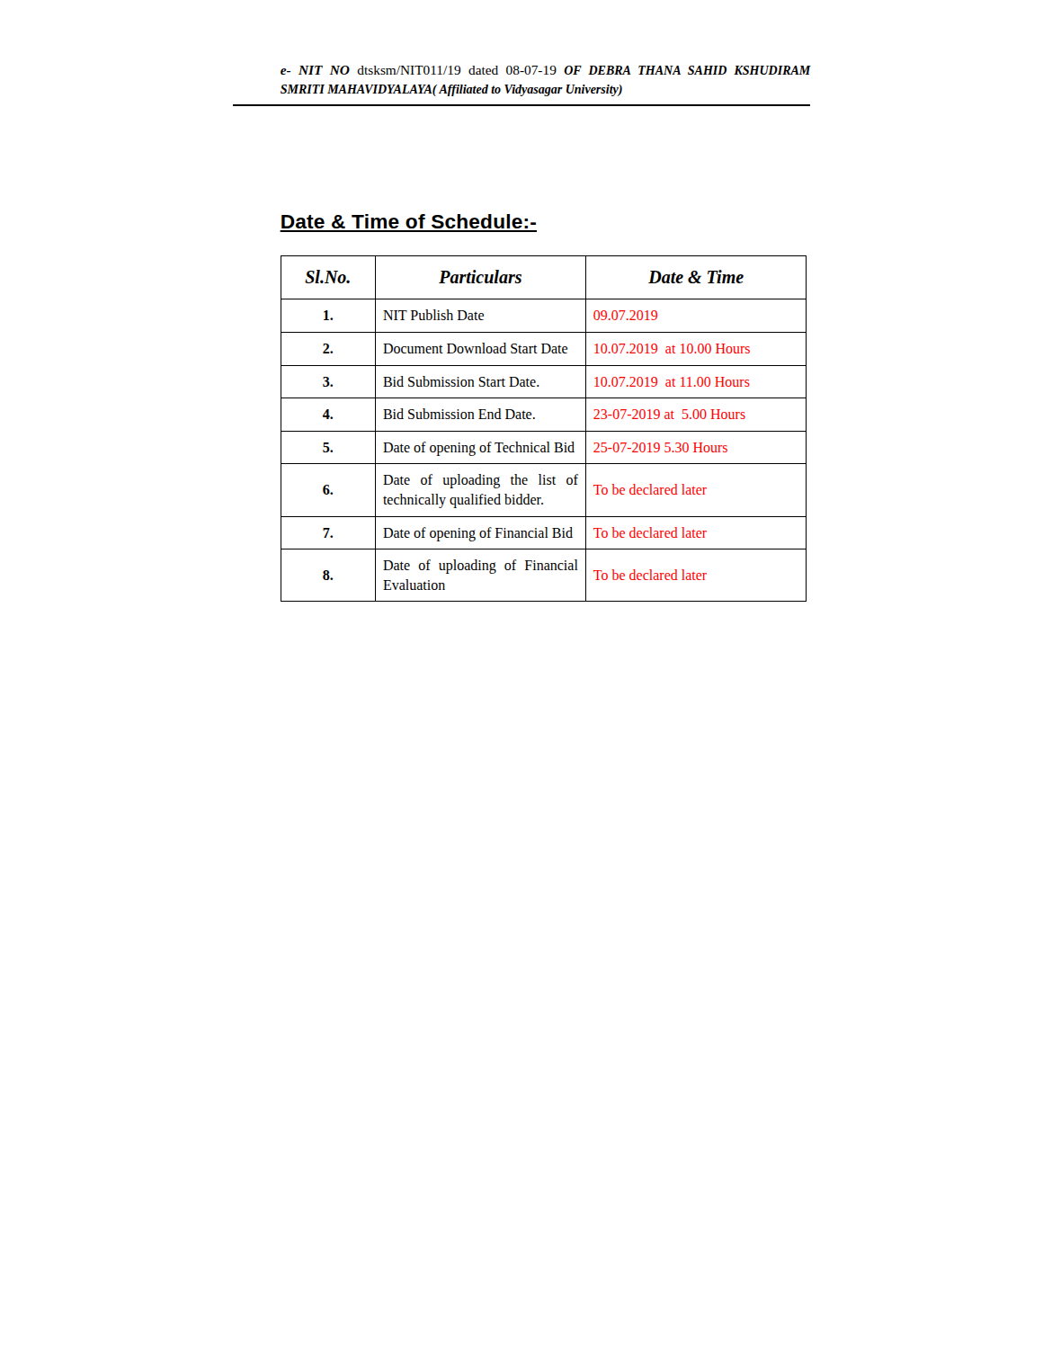e- NIT NO dtsksm/NIT011/19 dated 08-07-19 OF DEBRA THANA SAHID KSHUDIRAM SMRITI MAHAVIDYALAYA( Affiliated to Vidyasagar University)
Date & Time of Schedule:-
| Sl.No. | Particulars | Date & Time |
| --- | --- | --- |
| 1. | NIT Publish Date | 09.07.2019 |
| 2. | Document Download Start Date | 10.07.2019 at 10.00 Hours |
| 3. | Bid Submission Start Date. | 10.07.2019 at 11.00 Hours |
| 4. | Bid Submission End Date. | 23-07-2019 at 5.00 Hours |
| 5. | Date of opening of Technical Bid | 25-07-2019 5.30 Hours |
| 6. | Date of uploading the list of technically qualified bidder. | To be declared later |
| 7. | Date of opening of Financial Bid | To be declared later |
| 8. | Date of uploading of Financial Evaluation | To be declared later |